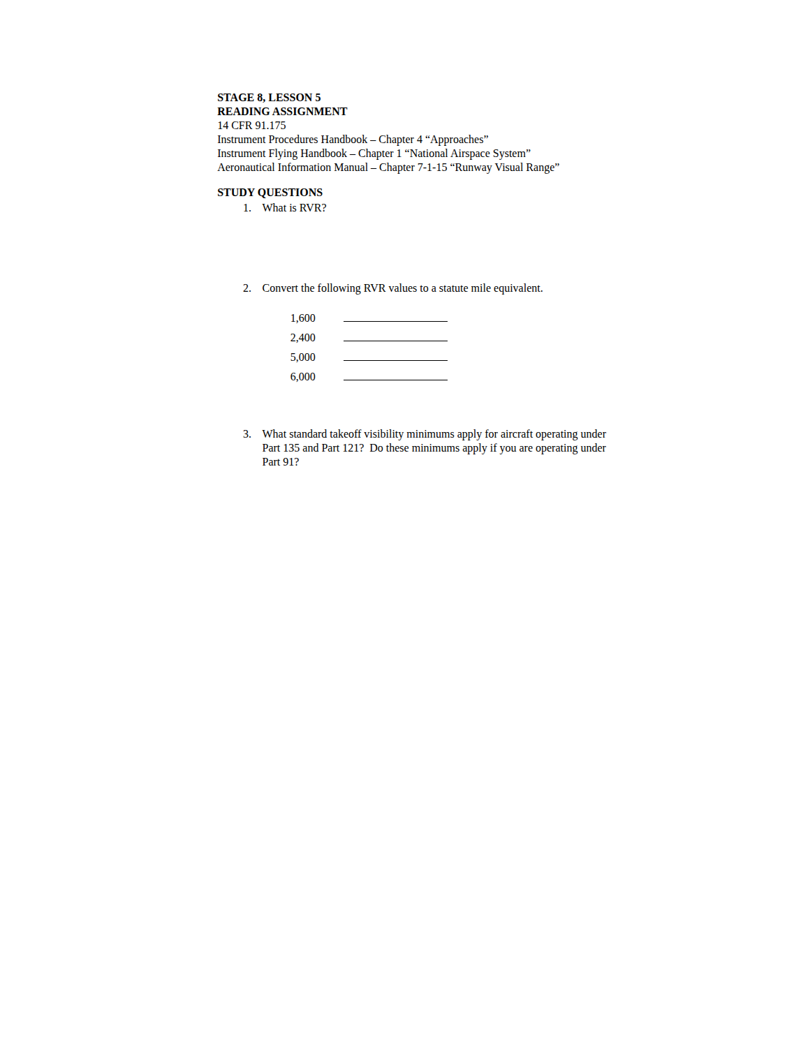STAGE 8, LESSON 5
READING ASSIGNMENT
14 CFR 91.175
Instrument Procedures Handbook – Chapter 4 “Approaches”
Instrument Flying Handbook – Chapter 1 “National Airspace System”
Aeronautical Information Manual – Chapter 7-1-15 “Runway Visual Range”
STUDY QUESTIONS
What is RVR?
Convert the following RVR values to a statute mile equivalent.
| 1,600 | |
| 2,400 | |
| 5,000 | |
| 6,000 | |
What standard takeoff visibility minimums apply for aircraft operating under Part 135 and Part 121? Do these minimums apply if you are operating under Part 91?